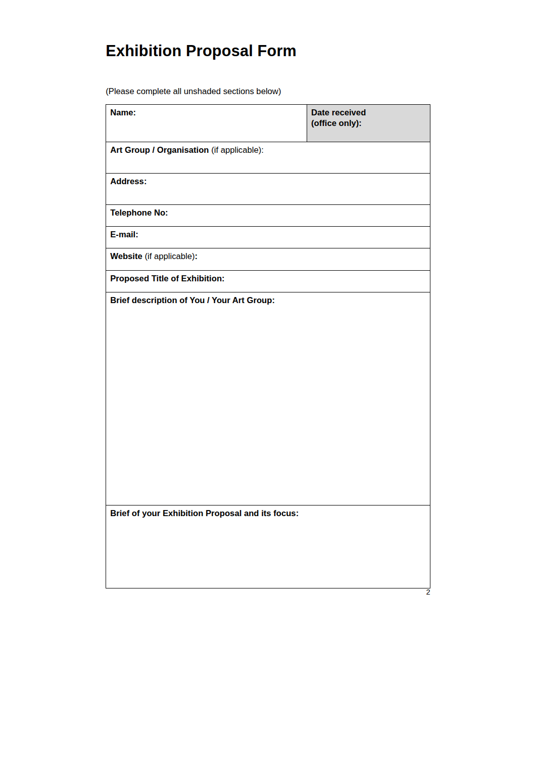Exhibition Proposal Form
(Please complete all unshaded sections below)
| Name: | Date received (office only): |
| Art Group / Organisation (if applicable): |
| Address: |
| Telephone No: |
| E-mail: |
| Website (if applicable) : |
| Proposed Title of Exhibition: |
| Brief description of You / Your Art Group: |
| Brief of your Exhibition Proposal and its focus: |
2